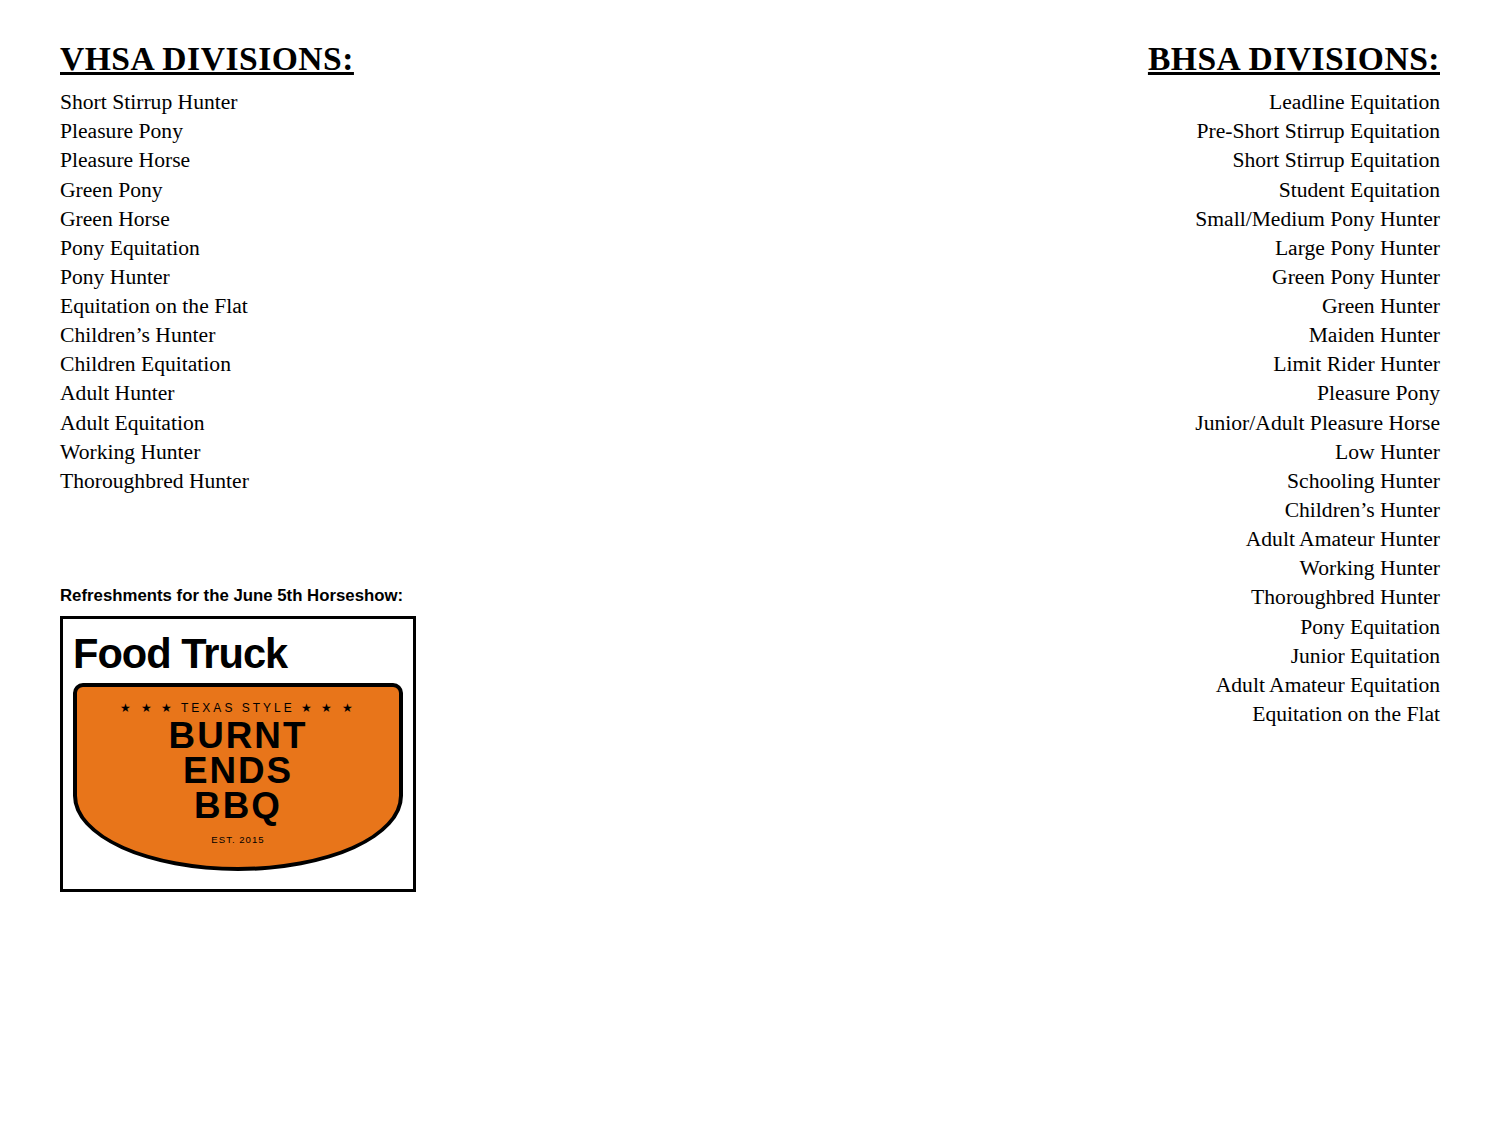VHSA DIVISIONS:
Short Stirrup Hunter
Pleasure Pony
Pleasure Horse
Green Pony
Green Horse
Pony Equitation
Pony Hunter
Equitation on the Flat
Children’s Hunter
Children Equitation
Adult Hunter
Adult Equitation
Working Hunter
Thoroughbred Hunter
Refreshments for the June 5th Horseshow:
Food Truck
★ ★ ★ TEXAS STYLE ★ ★ ★
BURNT
ENDS
BBQ
EST. 2015
BHSA DIVISIONS:
Leadline Equitation
Pre-Short Stirrup Equitation
Short Stirrup Equitation
Student Equitation
Small/Medium Pony Hunter
Large Pony Hunter
Green Pony Hunter
Green Hunter
Maiden Hunter
Limit Rider Hunter
Pleasure Pony
Junior/Adult Pleasure Horse
Low Hunter
Schooling Hunter
Children’s Hunter
Adult Amateur Hunter
Working Hunter
Thoroughbred Hunter
Pony Equitation
Junior Equitation
Adult Amateur Equitation
Equitation on the Flat